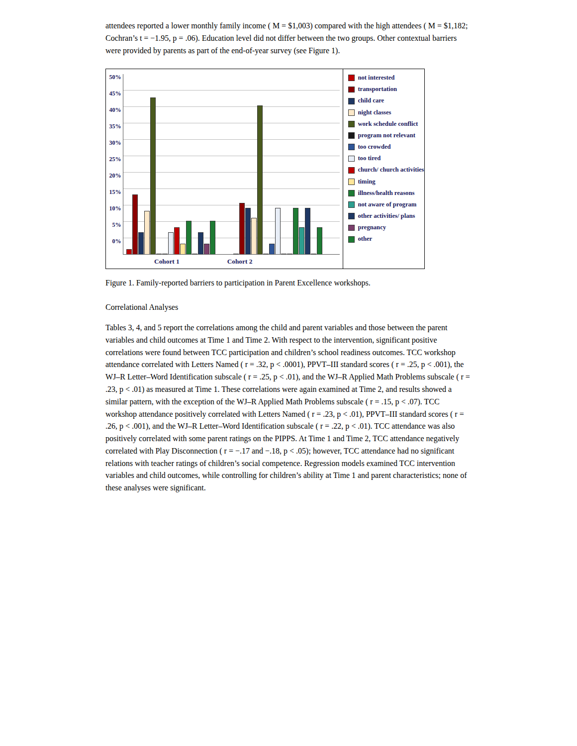attendees reported a lower monthly family income ( M = $1,003) compared with the high attendees ( M = $1,182; Cochran’s t = −1.95, p = .06). Education level did not differ between the two groups. Other contextual barriers were provided by parents as part of the end-of-year survey (see Figure 1).
| 50% 45% 40% 35% 30% 25% 20% 15% 10% 5% 0% | |
Cohort 1 Cohort 2
not interested
transportation
child care
night classes
work schedule conflict
program not relevant
too crowded
too tired
church/ church activities
timing
illness/health reasons
not aware of program
other activities/ plans
pregnancy
other
Figure 1. Family-reported barriers to participation in Parent Excellence workshops.
Correlational Analyses
Tables 3, 4, and 5 report the correlations among the child and parent variables and those between the parent variables and child outcomes at Time 1 and Time 2. With respect to the intervention, significant positive correlations were found between TCC participation and children’s school readiness outcomes. TCC workshop attendance correlated with Letters Named ( r = .32, p < .0001), PPVT–III standard scores ( r = .25, p < .001), the WJ–R Letter–Word Identification subscale ( r = .25, p < .01), and the WJ–R Applied Math Problems subscale ( r = .23, p < .01) as measured at Time 1. These correlations were again examined at Time 2, and results showed a similar pattern, with the exception of the WJ–R Applied Math Problems subscale ( r = .15, p < .07). TCC workshop attendance positively correlated with Letters Named ( r = .23, p < .01), PPVT–III standard scores ( r = .26, p < .001), and the WJ–R Letter–Word Identification subscale ( r = .22, p < .01). TCC attendance was also positively correlated with some parent ratings on the PIPPS. At Time 1 and Time 2, TCC attendance negatively correlated with Play Disconnection ( r = −.17 and −.18, p < .05); however, TCC attendance had no significant relations with teacher ratings of children’s social competence. Regression models examined TCC intervention variables and child outcomes, while controlling for children’s ability at Time 1 and parent characteristics; none of these analyses were significant.